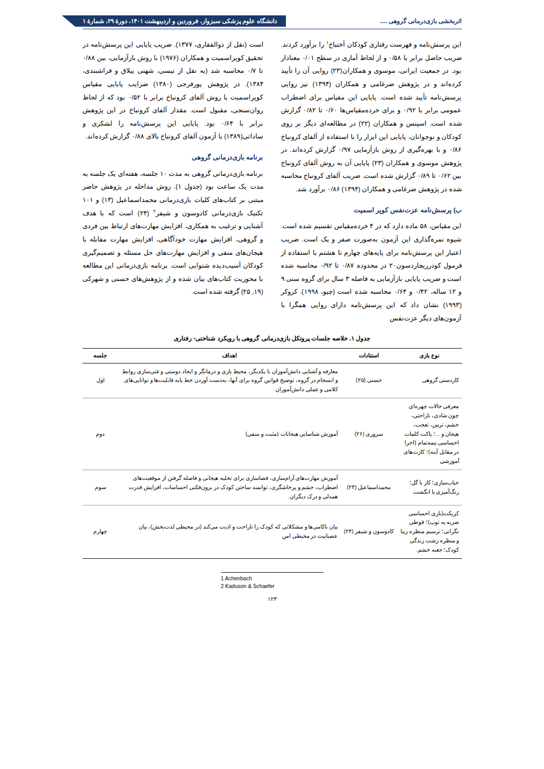اثربخشی بازی‌درمانی گروهی ....
دانشگاه علوم پزشکی سبزوار، فروردین و اردیبهشت ۱۴۰۱، دورۀ ۲۹، شمارۀ ۱
این پرسش‌نامه و فهرست رفتاری کودکان آخنباخ۱ را برآورد کردند. ضریب حاصل برابر با ۰/۵۸ و از لحاظ آماری در سطح ۰/۰۱ معنادار بود. در جمعیت ایرانی، موسوی و همکاران(۲۳) روایی آن را تأیید کرده‌اند و در پژوهش ضرغامی و همکاران (۱۳۹۴) نیز روایی پرسش‌نامه تأیید شده است. پایایی این مقیاس برای اضطراب عمومی برابر با ۰/۹۲ و برای خرده‌مقیاس‌ها ۰/۶۰ تا ۰/۸۲ گزارش شده است. اسپنس و همکاران (۲۲) در مطالعه‌ای دیگر بر روی کودکان و نوجوانان، پایایی این ابزار را با استفاده از آلفای کرونباخ ۰/۸۶ و با بهره‌گیری از روش بازآزمایی ۰/۹۷ گزارش کرده‌اند. در پژوهش موسوی و همکاران (۲۳) پایایی آن به روش آلفای کرونباخ بین ۰/۶۲ تا ۰/۸۹ گزارش شده است. ضریب آلفای کرونباخ محاسبه شده در پژوهش ضرغامی و همکاران (۱۳۹۴) ۰/۸۶ برآورد شد.
ب) پرسش‌نامه عزت‌نفس کوپر اسمیت
این مقیاس، ۵۸ ماده دارد که در ۴ خرده‌مقیاس تقسیم شده است. شیوه نمره‌گذاری این آزمون به‌صورت صفر و یک است. ضریب اعتبار این پرسش‌نامه برای پایه‌های چهارم تا هشتم با استفاده از فرمول کودرریچاردسون۲۰ در محدوده ۰/۸۷ تا ۰/۹۲ محاسبه شده است و ضریب پایایی بازآزمایی به فاصله ۳ سال برای گروه سنی ۹ و ۱۲ ساله، ۰/۴۲ و ۰/۶۴ محاسبه شده است (چیو، ۱۹۹۸). کروکر (۱۹۹۳) نشان داد که این پرسش‌نامه دارای روایی همگرا با آزمون‌های دیگر عزت‌نفس
است (نقل از ذوالفقاری، ۱۳۷۷). ضریب پایایی این پرسش‌نامه در تحقیق کوپراسمیت و همکاران (۱۹۷۶) با روش بازآزمایی، بین ۰/۸۸ تا ۰/۷ محاسبه شد (به نقل از نیسی، شهنی ییلاق و فراشبندی، ۱۳۸۴). در پژوهش پورفرجی (۱۳۸۰) ضرایب پایایی مقیاس کوپراسمیت با روش آلفای کرونباخ برابر با ۰/۵۲ بود که از لحاظ روان‌سنجی، مقبول است. مقدار آلفای کرونباخ در این پژوهش برابر با ۰/۶۴ بود. پایایی این پرسش‌نامه را لشکری و ساداتی(۱۳۸۹) با آزمون آلفای کرونباخ بالای ۰/۸۸ گزارش کرده‌اند.
برنامه بازی‌درمانی گروهی
برنامه بازی‌درمانی گروهی به مدت ۱۰ جلسه، هفته‌ای یک جلسه به مدت یک ساعت بود (جدول ۱). روش مداخله در پژوهش حاضر مبتنی بر کتاب‌های کلیات بازی‌درمانی محمداسماعیل (۱۳) و ۱۰۱ تکنیک بازی‌درمانی کادوسون و شیفر۲ (۲۴) است که با هدف آشنایی و ترغیب به همکاری، افزایش مهارت‌های ارتباط بین فردی و گروهی، افزایش مهارت خودآگاهی، افزایش مهارت مقابله با هیجان‌های منفی و افزایش مهارت‌های حل مسئله و تصمیم‌گیری کودکان آسیب‌دیده شنوایی است. برنامه بازی‌درمانی این مطالعه با محوریت کتاب‌های بیان شده و از پژوهش‌های حسنی و شهرکی (۱۹, ۲۵) گرفته شده است.
جدول ۱. خلاصه جلسات پروتکل بازی‌درمانی گروهی با رویکرد شناختی- رفتاری
| نوع بازی | استنادات | اهداف | جلسه |
| --- | --- | --- | --- |
| کاردستی گروهی | حسنی (۲۵) | معارفه و آشنایی دانش‌آموزان با یکدیگر، محیط بازی و درمانگر و ایجاد دوستی و غنی‌سازی روابط و انسجام در گروه، توضیح قوانین گروه برای آنها، به‌دست آوردن خط پایه قابلیت‌ها و توانایی‌های کلامی و عملی دانش‌آموزان | اول |
| معرفی حالات چهره‌ای چون شادی، ناراحتی، خشم، ترس، تعجب، هیجان و ...؛ پاکت کلمات احساسی نیمه‌تمام (اجرا در مقابل آینه)؛ کارت‌های آموزشی | سروری (۲۶) | آموزش شناسایی هیجانات (مثبت و منفی) | دوم |
| حباب‌سازی؛ کار با گل؛ رنگ‌آمیزی با انگشت | محمداسماعیل (۲۴) | آموزش مهارت‌های آرام‌سازی، فضاسازی برای تخلیه هیجانی و فاصله گرفتن از موقعیت‌های اضطراب، خشم و پرخاشگری، توانمند ساختن کودک در برون‌فکنی احساسات، افزایش قدرت همدلی و درک دیگران. | سوم |
| کریکت(بازی احساسی ضربه به توپ)؛ قوطی نگرانی؛ ترسیم منظره زیبا و منظره زشت زندگی کودک؛ جعبه خشم. | کادوسون و شیفر (۲۴) | بیان ناکامی‌ها و مشکلاتی که کودک را ناراحت و اذیت می‌کند (در محیطی لذت‌بخش)، بیان عصبانیت در محیطی امن | چهارم |
1 Achenbach
2 Kaduson & Schaefer
۱۲۳